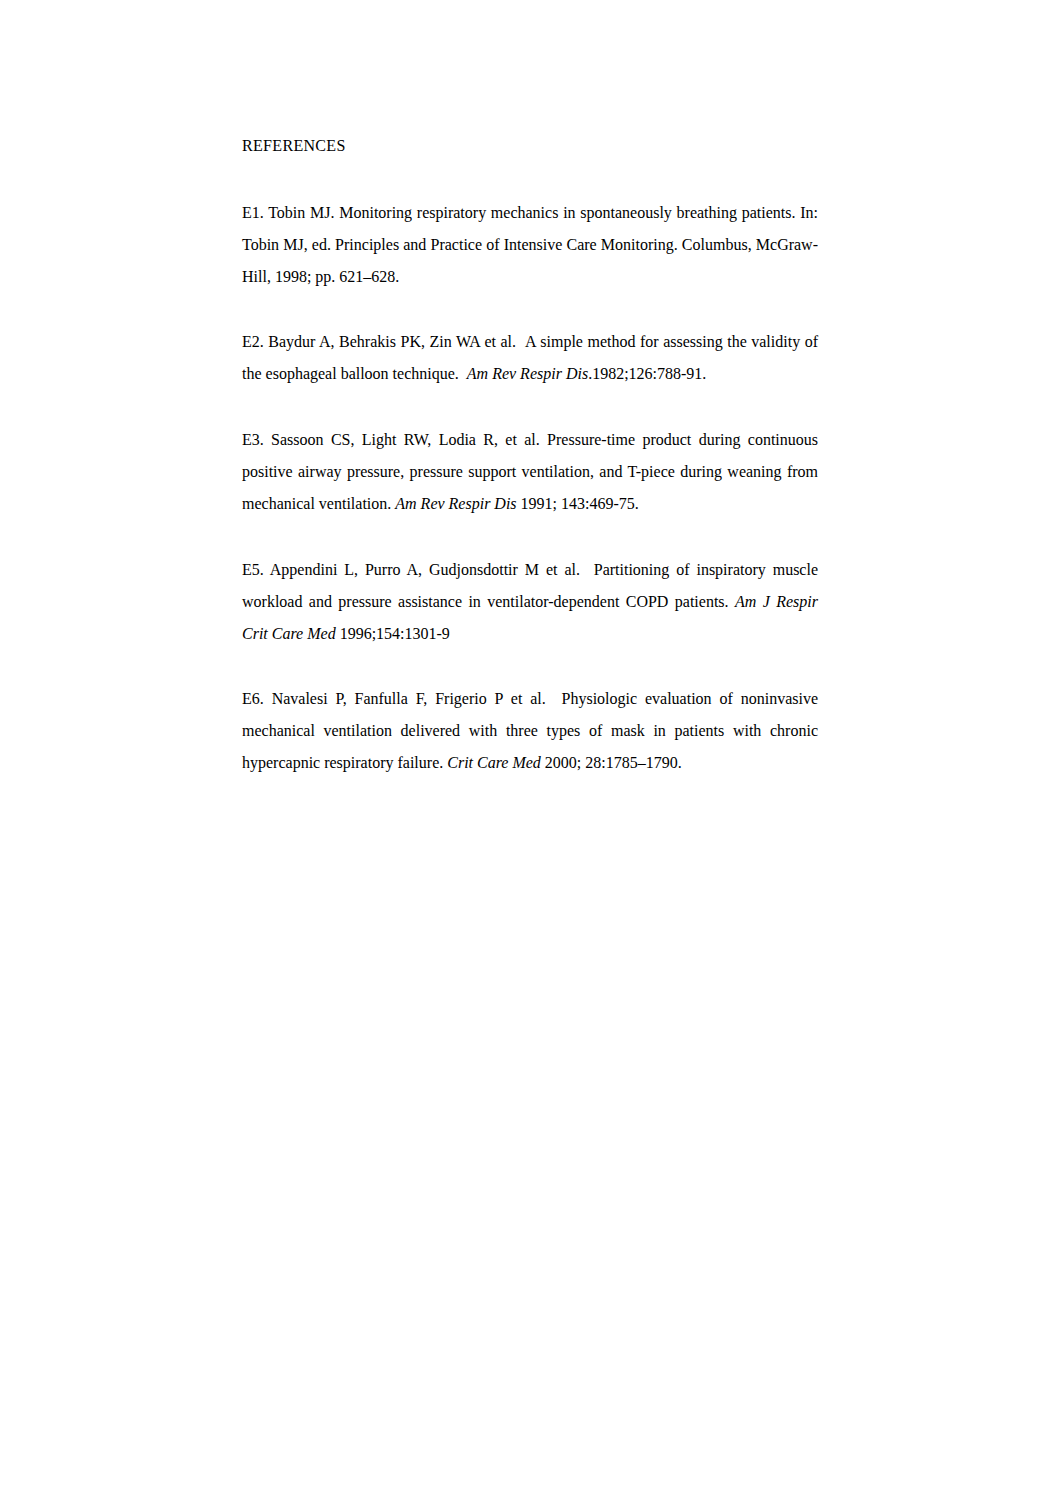REFERENCES
E1. Tobin MJ. Monitoring respiratory mechanics in spontaneously breathing patients. In: Tobin MJ, ed. Principles and Practice of Intensive Care Monitoring. Columbus, McGraw-Hill, 1998; pp. 621–628.
E2. Baydur A, Behrakis PK, Zin WA et al. A simple method for assessing the validity of the esophageal balloon technique. Am Rev Respir Dis.1982;126:788-91.
E3. Sassoon CS, Light RW, Lodia R, et al. Pressure-time product during continuous positive airway pressure, pressure support ventilation, and T-piece during weaning from mechanical ventilation. Am Rev Respir Dis 1991; 143:469-75.
E5. Appendini L, Purro A, Gudjonsdottir M et al. Partitioning of inspiratory muscle workload and pressure assistance in ventilator-dependent COPD patients. Am J Respir Crit Care Med 1996;154:1301-9
E6. Navalesi P, Fanfulla F, Frigerio P et al. Physiologic evaluation of noninvasive mechanical ventilation delivered with three types of mask in patients with chronic hypercapnic respiratory failure. Crit Care Med 2000; 28:1785–1790.